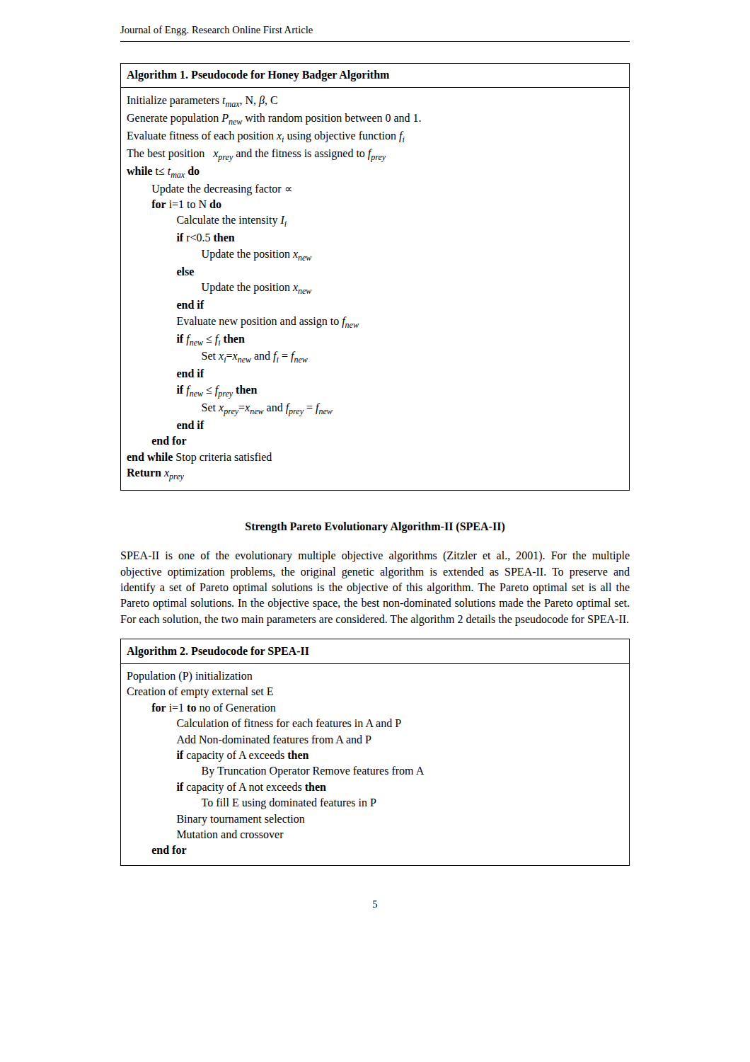Journal of Engg. Research Online First Article
Algorithm 1. Pseudocode for Honey Badger Algorithm
Initialize parameters tmax, N, β, C
Generate population Pnew with random position between 0 and 1.
Evaluate fitness of each position xi using objective function fi
The best position xprey and the fitness is assigned to fprey
while t≤ tmax do
Update the decreasing factor ∝
for i=1 to N do
Calculate the intensity Ii
if r<0.5 then
Update the position xnew
else
Update the position xnew
end if
Evaluate new position and assign to fnew
if fnew ≤ fi then
Set xi=xnew and fi = fnew
end if
if fnew ≤ fprey then
Set xprey=xnew and fprey = fnew
end if
end for
end while Stop criteria satisfied
Return xprey
Strength Pareto Evolutionary Algorithm-II (SPEA-II)
SPEA-II is one of the evolutionary multiple objective algorithms (Zitzler et al., 2001). For the multiple objective optimization problems, the original genetic algorithm is extended as SPEA-II. To preserve and identify a set of Pareto optimal solutions is the objective of this algorithm. The Pareto optimal set is all the Pareto optimal solutions. In the objective space, the best non-dominated solutions made the Pareto optimal set. For each solution, the two main parameters are considered. The algorithm 2 details the pseudocode for SPEA-II.
Algorithm 2. Pseudocode for SPEA-II
Population (P) initialization
Creation of empty external set E
for i=1 to no of Generation
Calculation of fitness for each features in A and P
Add Non-dominated features from A and P
if capacity of A exceeds then
By Truncation Operator Remove features from A
if capacity of A not exceeds then
To fill E using dominated features in P
Binary tournament selection
Mutation and crossover
end for
5